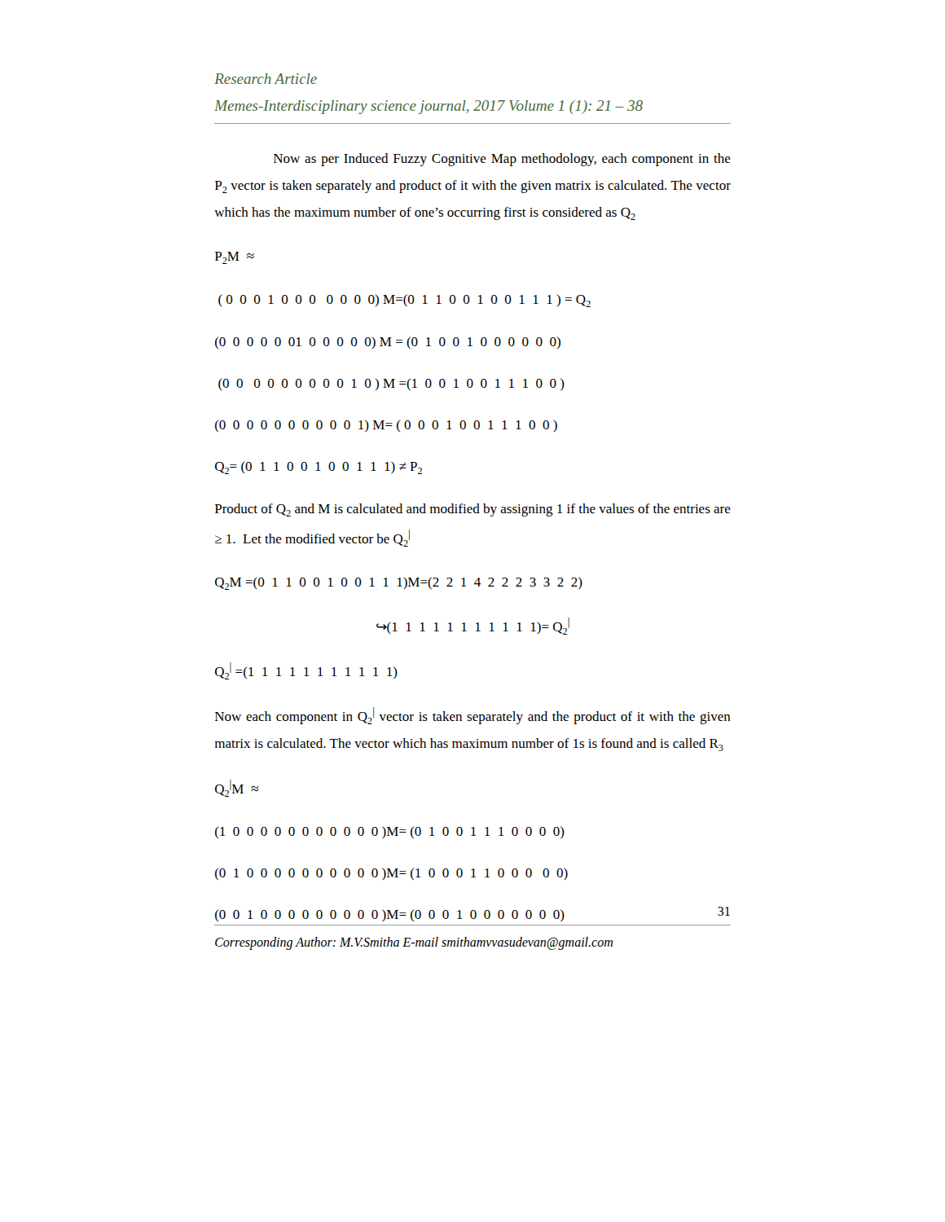Research Article
Memes-Interdisciplinary science journal, 2017 Volume 1 (1): 21 – 38
Now as per Induced Fuzzy Cognitive Map methodology, each component in the P2 vector is taken separately and product of it with the given matrix is calculated. The vector which has the maximum number of one’s occurring first is considered as Q2
P2 M ≈
( 0 0 0 1 0 0 0 0 0 0 0) M=(0 1 1 0 0 1 0 0 1 1 1 ) = Q2
(0 0 0 0 0 01 0 0 0 0 0) M = (0 1 0 0 1 0 0 0 0 0 0)
(0 0 0 0 0 0 0 0 0 1 0 ) M =(1 0 0 1 0 0 1 1 1 0 0 )
(0 0 0 0 0 0 0 0 0 0 1) M= ( 0 0 0 1 0 0 1 1 1 0 0 )
Q2= (0 1 1 0 0 1 0 0 1 1 1) ≠ P2
Product of Q2 and M is calculated and modified by assigning 1 if the values of the entries are ≥ 1. Let the modified vector be Q2|
Q2 M =(0 1 1 0 0 1 0 0 1 1 1)M=(2 2 1 4 2 2 2 3 3 2 2)
↪(1 1 1 1 1 1 1 1 1 1 1)= Q2|
Q2| =(1 1 1 1 1 1 1 1 1 1 1)
Now each component in Q2| vector is taken separately and the product of it with the given matrix is calculated. The vector which has maximum number of 1s is found and is called R3
Q2|M ≈
(1 0 0 0 0 0 0 0 0 0 0 0 )M= (0 1 0 0 1 1 1 0 0 0 0)
(0 1 0 0 0 0 0 0 0 0 0 0 )M= (1 0 0 0 1 1 0 0 0 0 0)
(0 0 1 0 0 0 0 0 0 0 0 0 )M= (0 0 0 1 0 0 0 0 0 0 0)
31
Corresponding Author: M.V.Smitha E-mail smithamvvasudevan@gmail.com